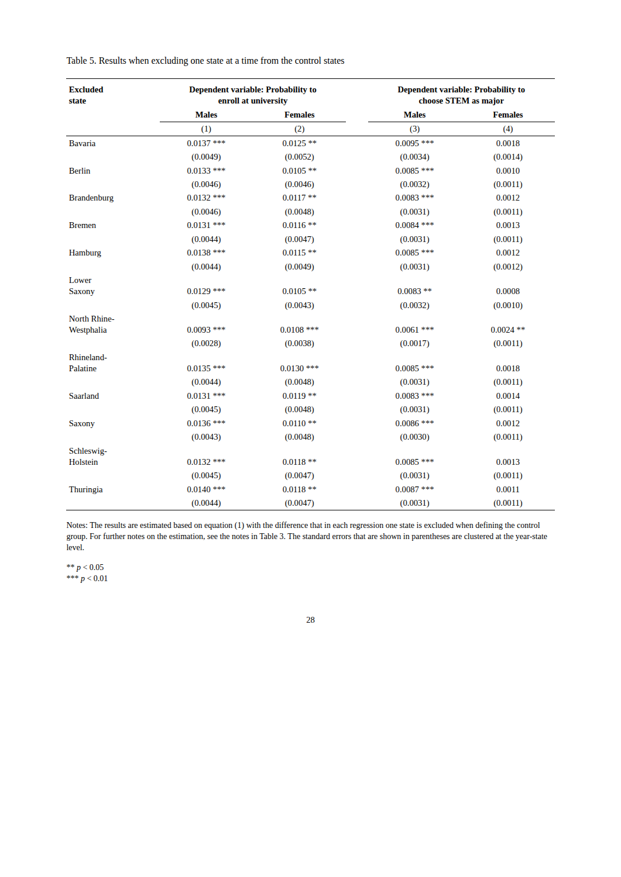Table 5. Results when excluding one state at a time from the control states
| Excluded state | Dependent variable: Probability to enroll at university | | Dependent variable: Probability to choose STEM as major |
| --- | --- | --- | --- |
| Males | Females | | Males | Females |
| | (1) | (2) | | (3) | (4) |
| Bavaria | 0.0137 *** | 0.0125 ** | | 0.0095 *** | 0.0018 |
| | (0.0049) | (0.0052) | | (0.0034) | (0.0014) |
| Berlin | 0.0133 *** | 0.0105 ** | | 0.0085 *** | 0.0010 |
| | (0.0046) | (0.0046) | | (0.0032) | (0.0011) |
| Brandenburg | 0.0132 *** | 0.0117 ** | | 0.0083 *** | 0.0012 |
| | (0.0046) | (0.0048) | | (0.0031) | (0.0011) |
| Bremen | 0.0131 *** | 0.0116 ** | | 0.0084 *** | 0.0013 |
| | (0.0044) | (0.0047) | | (0.0031) | (0.0011) |
| Hamburg | 0.0138 *** | 0.0115 ** | | 0.0085 *** | 0.0012 |
| | (0.0044) | (0.0049) | | (0.0031) | (0.0012) |
| Lower Saxony | 0.0129 *** | 0.0105 ** | | 0.0083 ** | 0.0008 |
| | (0.0045) | (0.0043) | | (0.0032) | (0.0010) |
| North Rhine- Westphalia | 0.0093 *** | 0.0108 *** | | 0.0061 *** | 0.0024 ** |
| | (0.0028) | (0.0038) | | (0.0017) | (0.0011) |
| Rhineland- Palatine | 0.0135 *** | 0.0130 *** | | 0.0085 *** | 0.0018 |
| | (0.0044) | (0.0048) | | (0.0031) | (0.0011) |
| Saarland | 0.0131 *** | 0.0119 ** | | 0.0083 *** | 0.0014 |
| | (0.0045) | (0.0048) | | (0.0031) | (0.0011) |
| Saxony | 0.0136 *** | 0.0110 ** | | 0.0086 *** | 0.0012 |
| | (0.0043) | (0.0048) | | (0.0030) | (0.0011) |
| Schleswig- Holstein | 0.0132 *** | 0.0118 ** | | 0.0085 *** | 0.0013 |
| | (0.0045) | (0.0047) | | (0.0031) | (0.0011) |
| Thuringia | 0.0140 *** | 0.0118 ** | | 0.0087 *** | 0.0011 |
| | (0.0044) | (0.0047) | | (0.0031) | (0.0011) |
Notes: The results are estimated based on equation (1) with the difference that in each regression one state is excluded when defining the control group. For further notes on the estimation, see the notes in Table 3. The standard errors that are shown in parentheses are clustered at the year-state level.
** p < 0.05
*** p < 0.01
28